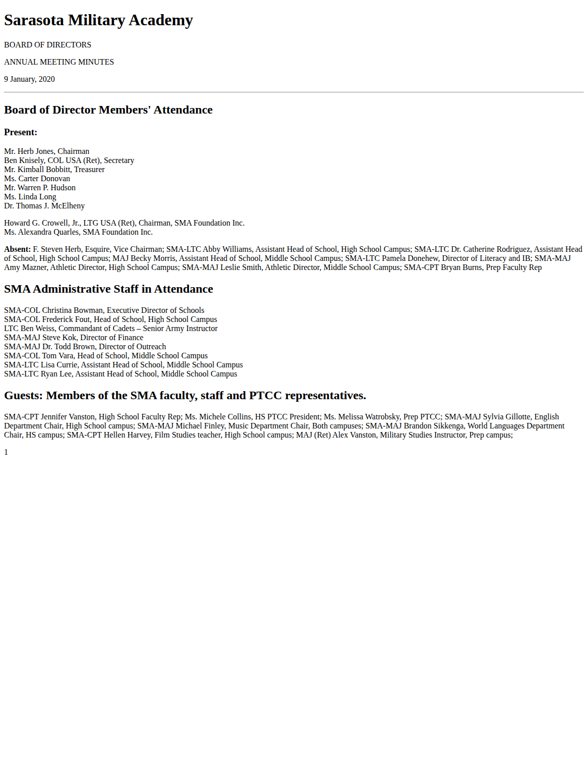Sarasota Military Academy
BOARD OF DIRECTORS
ANNUAL MEETING MINUTES
9 January, 2020
Board of Director Members' Attendance
Present:
Mr. Herb Jones, Chairman
Ben Knisely, COL USA (Ret), Secretary
Mr. Kimball Bobbitt, Treasurer
Ms. Carter Donovan
Mr. Warren P. Hudson
Ms. Linda Long
Dr. Thomas J. McElheny
Howard G. Crowell, Jr., LTG USA (Ret), Chairman, SMA Foundation Inc.
Ms. Alexandra Quarles, SMA Foundation Inc.
Absent: F. Steven Herb, Esquire, Vice Chairman; SMA-LTC Abby Williams, Assistant Head of School, High School Campus; SMA-LTC Dr. Catherine Rodriguez, Assistant Head of School, High School Campus; MAJ Becky Morris, Assistant Head of School, Middle School Campus; SMA-LTC Pamela Donehew, Director of Literacy and IB; SMA-MAJ Amy Mazner, Athletic Director, High School Campus; SMA-MAJ Leslie Smith, Athletic Director, Middle School Campus; SMA-CPT Bryan Burns, Prep Faculty Rep
SMA Administrative Staff in Attendance
SMA-COL Christina Bowman, Executive Director of Schools
SMA-COL Frederick Fout, Head of School, High School Campus
LTC Ben Weiss, Commandant of Cadets – Senior Army Instructor
SMA-MAJ Steve Kok, Director of Finance
SMA-MAJ Dr. Todd Brown, Director of Outreach
SMA-COL Tom Vara, Head of School, Middle School Campus
SMA-LTC Lisa Currie, Assistant Head of School, Middle School Campus
SMA-LTC Ryan Lee, Assistant Head of School, Middle School Campus
Guests: Members of the SMA faculty, staff and PTCC representatives.
SMA-CPT Jennifer Vanston, High School Faculty Rep; Ms. Michele Collins, HS PTCC President; Ms. Melissa Watrobsky, Prep PTCC; SMA-MAJ Sylvia Gillotte, English Department Chair, High School campus; SMA-MAJ Michael Finley, Music Department Chair, Both campuses; SMA-MAJ Brandon Sikkenga, World Languages Department Chair, HS campus; SMA-CPT Hellen Harvey, Film Studies teacher, High School campus; MAJ (Ret) Alex Vanston, Military Studies Instructor, Prep campus;
1